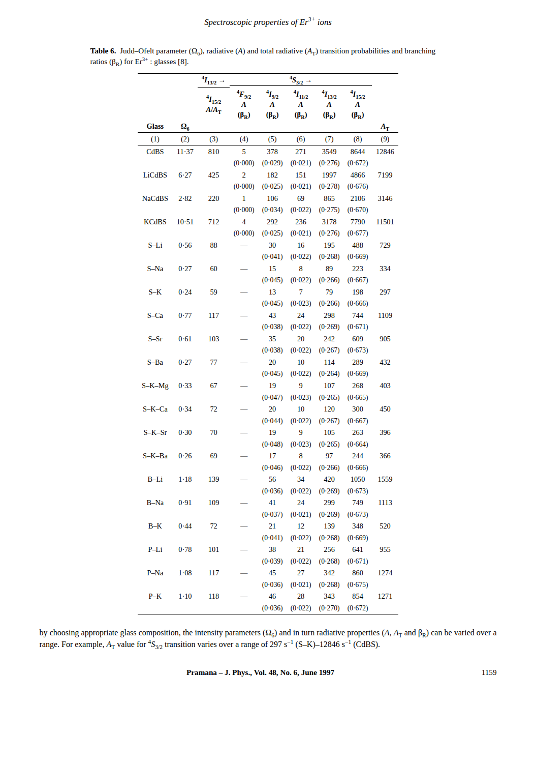Spectroscopic properties of Er3+ ions
Table 6. Judd–Ofelt parameter (Ω6), radiative (A) and total radiative (AT) transition probabilities and branching ratios (βR) for Er3+ : glasses [8].
| | | 4 I 13/2 → | 4 S 3/2 → | |
| --- | --- | --- | --- | --- |
| | | 4 I 15/2 A / A T | 4 F 9/2 A (β R ) | 4 I 9/2 A (β R ) | 4 I 11/2 A (β R ) | 4 I 13/2 A (β R ) | 4 I 15/2 A (β R ) | |
| Glass | Ω 6 | | | | | | | A T |
| (1) | (2) | (3) | (4) | (5) | (6) | (7) | (8) | (9) |
| CdBS | 11·37 | 810 | 5 | 378 | 271 | 3549 | 8644 | 12846 |
| | | | (0·000) | (0·029) | (0·021) | (0·276) | (0·672) | |
| LiCdBS | 6·27 | 425 | 2 | 182 | 151 | 1997 | 4866 | 7199 |
| | | | (0·000) | (0·025) | (0·021) | (0·278) | (0·676) | |
| NaCdBS | 2·82 | 220 | 1 | 106 | 69 | 865 | 2106 | 3146 |
| | | | (0·000) | (0·034) | (0·022) | (0·275) | (0·670) | |
| KCdBS | 10·51 | 712 | 4 | 292 | 236 | 3178 | 7790 | 11501 |
| | | | (0·000) | (0·025) | (0·021) | (0·276) | (0·677) | |
| S–Li | 0·56 | 88 | — | 30 | 16 | 195 | 488 | 729 |
| | | | | (0·041) | (0·022) | (0·268) | (0·669) | |
| S–Na | 0·27 | 60 | — | 15 | 8 | 89 | 223 | 334 |
| | | | | (0·045) | (0·022) | (0·266) | (0·667) | |
| S–K | 0·24 | 59 | — | 13 | 7 | 79 | 198 | 297 |
| | | | | (0·045) | (0·023) | (0·266) | (0·666) | |
| S–Ca | 0·77 | 117 | — | 43 | 24 | 298 | 744 | 1109 |
| | | | | (0·038) | (0·022) | (0·269) | (0·671) | |
| S–Sr | 0·61 | 103 | — | 35 | 20 | 242 | 609 | 905 |
| | | | | (0·038) | (0·022) | (0·267) | (0·673) | |
| S–Ba | 0·27 | 77 | — | 20 | 10 | 114 | 289 | 432 |
| | | | | (0·045) | (0·022) | (0·264) | (0·669) | |
| S–K–Mg | 0·33 | 67 | — | 19 | 9 | 107 | 268 | 403 |
| | | | | (0·047) | (0·023) | (0·265) | (0·665) | |
| S–K–Ca | 0·34 | 72 | — | 20 | 10 | 120 | 300 | 450 |
| | | | | (0·044) | (0·022) | (0·267) | (0·667) | |
| S–K–Sr | 0·30 | 70 | — | 19 | 9 | 105 | 263 | 396 |
| | | | | (0·048) | (0·023) | (0·265) | (0·664) | |
| S–K–Ba | 0·26 | 69 | — | 17 | 8 | 97 | 244 | 366 |
| | | | | (0·046) | (0·022) | (0·266) | (0·666) | |
| B–Li | 1·18 | 139 | — | 56 | 34 | 420 | 1050 | 1559 |
| | | | | (0·036) | (0·022) | (0·269) | (0·673) | |
| B–Na | 0·91 | 109 | — | 41 | 24 | 299 | 749 | 1113 |
| | | | | (0·037) | (0·021) | (0·269) | (0·673) | |
| B–K | 0·44 | 72 | — | 21 | 12 | 139 | 348 | 520 |
| | | | | (0·041) | (0·022) | (0·268) | (0·669) | |
| P–Li | 0·78 | 101 | — | 38 | 21 | 256 | 641 | 955 |
| | | | | (0·039) | (0·022) | (0·268) | (0·671) | |
| P–Na | 1·08 | 117 | — | 45 | 27 | 342 | 860 | 1274 |
| | | | | (0·036) | (0·021) | (0·268) | (0·675) | |
| P–K | 1·10 | 118 | — | 46 | 28 | 343 | 854 | 1271 |
| | | | | (0·036) | (0·022) | (0·270) | (0·672) | |
by choosing appropriate glass composition, the intensity parameters (Ω6) and in turn radiative properties (A, AT and βR) can be varied over a range. For example, AT value for 4S3/2 transition varies over a range of 297 s−1 (S–K)–12846 s−1 (CdBS).
Pramana – J. Phys., Vol. 48, No. 6, June 1997 1159